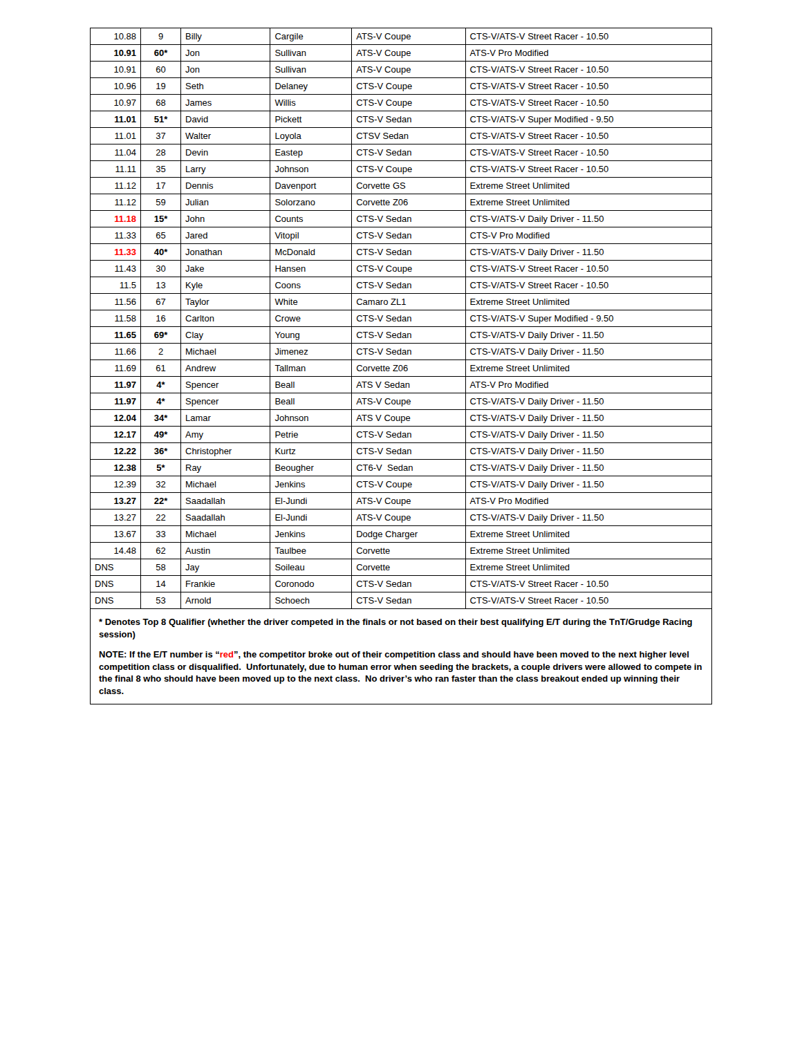| 10.88 | 9 | Billy | Cargile | ATS-V Coupe | CTS-V/ATS-V Street Racer - 10.50 |
| 10.91 | 60* | Jon | Sullivan | ATS-V Coupe | ATS-V Pro Modified |
| 10.91 | 60 | Jon | Sullivan | ATS-V Coupe | CTS-V/ATS-V Street Racer - 10.50 |
| 10.96 | 19 | Seth | Delaney | CTS-V Coupe | CTS-V/ATS-V Street Racer - 10.50 |
| 10.97 | 68 | James | Willis | CTS-V Coupe | CTS-V/ATS-V Street Racer - 10.50 |
| 11.01 | 51* | David | Pickett | CTS-V Sedan | CTS-V/ATS-V Super Modified - 9.50 |
| 11.01 | 37 | Walter | Loyola | CTSV Sedan | CTS-V/ATS-V Street Racer - 10.50 |
| 11.04 | 28 | Devin | Eastep | CTS-V Sedan | CTS-V/ATS-V Street Racer - 10.50 |
| 11.11 | 35 | Larry | Johnson | CTS-V Coupe | CTS-V/ATS-V Street Racer - 10.50 |
| 11.12 | 17 | Dennis | Davenport | Corvette GS | Extreme Street Unlimited |
| 11.12 | 59 | Julian | Solorzano | Corvette Z06 | Extreme Street Unlimited |
| 11.18 | 15* | John | Counts | CTS-V Sedan | CTS-V/ATS-V Daily Driver - 11.50 |
| 11.33 | 65 | Jared | Vitopil | CTS-V Sedan | CTS-V Pro Modified |
| 11.33 | 40* | Jonathan | McDonald | CTS-V Sedan | CTS-V/ATS-V Daily Driver - 11.50 |
| 11.43 | 30 | Jake | Hansen | CTS-V Coupe | CTS-V/ATS-V Street Racer - 10.50 |
| 11.5 | 13 | Kyle | Coons | CTS-V Sedan | CTS-V/ATS-V Street Racer - 10.50 |
| 11.56 | 67 | Taylor | White | Camaro ZL1 | Extreme Street Unlimited |
| 11.58 | 16 | Carlton | Crowe | CTS-V Sedan | CTS-V/ATS-V Super Modified - 9.50 |
| 11.65 | 69* | Clay | Young | CTS-V Sedan | CTS-V/ATS-V Daily Driver - 11.50 |
| 11.66 | 2 | Michael | Jimenez | CTS-V Sedan | CTS-V/ATS-V Daily Driver - 11.50 |
| 11.69 | 61 | Andrew | Tallman | Corvette Z06 | Extreme Street Unlimited |
| 11.97 | 4* | Spencer | Beall | ATS V Sedan | ATS-V Pro Modified |
| 11.97 | 4* | Spencer | Beall | ATS-V Coupe | CTS-V/ATS-V Daily Driver - 11.50 |
| 12.04 | 34* | Lamar | Johnson | ATS V Coupe | CTS-V/ATS-V Daily Driver - 11.50 |
| 12.17 | 49* | Amy | Petrie | CTS-V Sedan | CTS-V/ATS-V Daily Driver - 11.50 |
| 12.22 | 36* | Christopher | Kurtz | CTS-V Sedan | CTS-V/ATS-V Daily Driver - 11.50 |
| 12.38 | 5* | Ray | Beougher | CT6-V Sedan | CTS-V/ATS-V Daily Driver - 11.50 |
| 12.39 | 32 | Michael | Jenkins | CTS-V Coupe | CTS-V/ATS-V Daily Driver - 11.50 |
| 13.27 | 22* | Saadallah | El-Jundi | ATS-V Coupe | ATS-V Pro Modified |
| 13.27 | 22 | Saadallah | El-Jundi | ATS-V Coupe | CTS-V/ATS-V Daily Driver - 11.50 |
| 13.67 | 33 | Michael | Jenkins | Dodge Charger | Extreme Street Unlimited |
| 14.48 | 62 | Austin | Taulbee | Corvette | Extreme Street Unlimited |
| DNS | 58 | Jay | Soileau | Corvette | Extreme Street Unlimited |
| DNS | 14 | Frankie | Coronodo | CTS-V Sedan | CTS-V/ATS-V Street Racer - 10.50 |
| DNS | 53 | Arnold | Schoech | CTS-V Sedan | CTS-V/ATS-V Street Racer - 10.50 |
* Denotes Top 8 Qualifier (whether the driver competed in the finals or not based on their best qualifying E/T during the TnT/Grudge Racing session)
NOTE: If the E/T number is “red”, the competitor broke out of their competition class and should have been moved to the next higher level competition class or disqualified. Unfortunately, due to human error when seeding the brackets, a couple drivers were allowed to compete in the final 8 who should have been moved up to the next class. No driver’s who ran faster than the class breakout ended up winning their class.